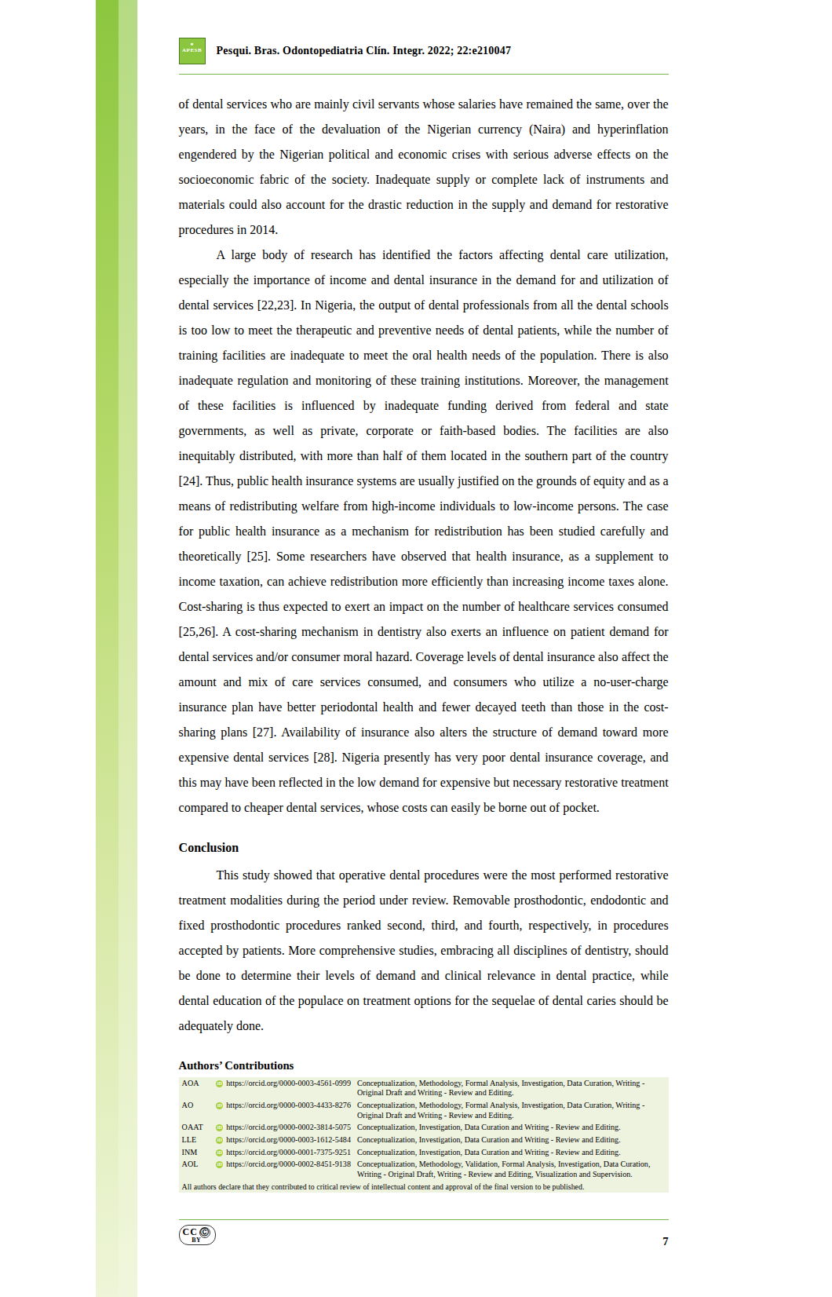● APESB
Pesqui. Bras. Odontopediatria Clín. Integr. 2022; 22:e210047
of dental services who are mainly civil servants whose salaries have remained the same, over the years, in the face of the devaluation of the Nigerian currency (Naira) and hyperinflation engendered by the Nigerian political and economic crises with serious adverse effects on the socioeconomic fabric of the society. Inadequate supply or complete lack of instruments and materials could also account for the drastic reduction in the supply and demand for restorative procedures in 2014.
A large body of research has identified the factors affecting dental care utilization, especially the importance of income and dental insurance in the demand for and utilization of dental services [22,23]. In Nigeria, the output of dental professionals from all the dental schools is too low to meet the therapeutic and preventive needs of dental patients, while the number of training facilities are inadequate to meet the oral health needs of the population. There is also inadequate regulation and monitoring of these training institutions. Moreover, the management of these facilities is influenced by inadequate funding derived from federal and state governments, as well as private, corporate or faith-based bodies. The facilities are also inequitably distributed, with more than half of them located in the southern part of the country [24]. Thus, public health insurance systems are usually justified on the grounds of equity and as a means of redistributing welfare from high-income individuals to low-income persons. The case for public health insurance as a mechanism for redistribution has been studied carefully and theoretically [25]. Some researchers have observed that health insurance, as a supplement to income taxation, can achieve redistribution more efficiently than increasing income taxes alone. Cost-sharing is thus expected to exert an impact on the number of healthcare services consumed [25,26]. A cost-sharing mechanism in dentistry also exerts an influence on patient demand for dental services and/or consumer moral hazard. Coverage levels of dental insurance also affect the amount and mix of care services consumed, and consumers who utilize a no-user-charge insurance plan have better periodontal health and fewer decayed teeth than those in the cost-sharing plans [27]. Availability of insurance also alters the structure of demand toward more expensive dental services [28]. Nigeria presently has very poor dental insurance coverage, and this may have been reflected in the low demand for expensive but necessary restorative treatment compared to cheaper dental services, whose costs can easily be borne out of pocket.
Conclusion
This study showed that operative dental procedures were the most performed restorative treatment modalities during the period under review. Removable prosthodontic, endodontic and fixed prosthodontic procedures ranked second, third, and fourth, respectively, in procedures accepted by patients. More comprehensive studies, embracing all disciplines of dentistry, should be done to determine their levels of demand and clinical relevance in dental practice, while dental education of the populace on treatment options for the sequelae of dental caries should be adequately done.
Authors’ Contributions
| AOA | iD https://orcid.org/0000-0003-4561-0999 | Conceptualization, Methodology, Formal Analysis, Investigation, Data Curation, Writing - Original Draft and Writing - Review and Editing. |
| AO | iD https://orcid.org/0000-0003-4433-8276 | Conceptualization, Methodology, Formal Analysis, Investigation, Data Curation, Writing - Original Draft and Writing - Review and Editing. |
| OAAT | iD https://orcid.org/0000-0002-3814-5075 | Conceptualization, Investigation, Data Curation and Writing - Review and Editing. |
| LLE | iD https://orcid.org/0000-0003-1612-5484 | Conceptualization, Investigation, Data Curation and Writing - Review and Editing. |
| INM | iD https://orcid.org/0000-0001-7375-9251 | Conceptualization, Investigation, Data Curation and Writing - Review and Editing. |
| AOL | iD https://orcid.org/0000-0002-8451-9138 | Conceptualization, Methodology, Validation, Formal Analysis, Investigation, Data Curation, Writing - Original Draft, Writing - Review and Editing, Visualization and Supervision. |
| All authors declare that they contributed to critical review of intellectual content and approval of the final version to be published. |
CCⒸBY 7